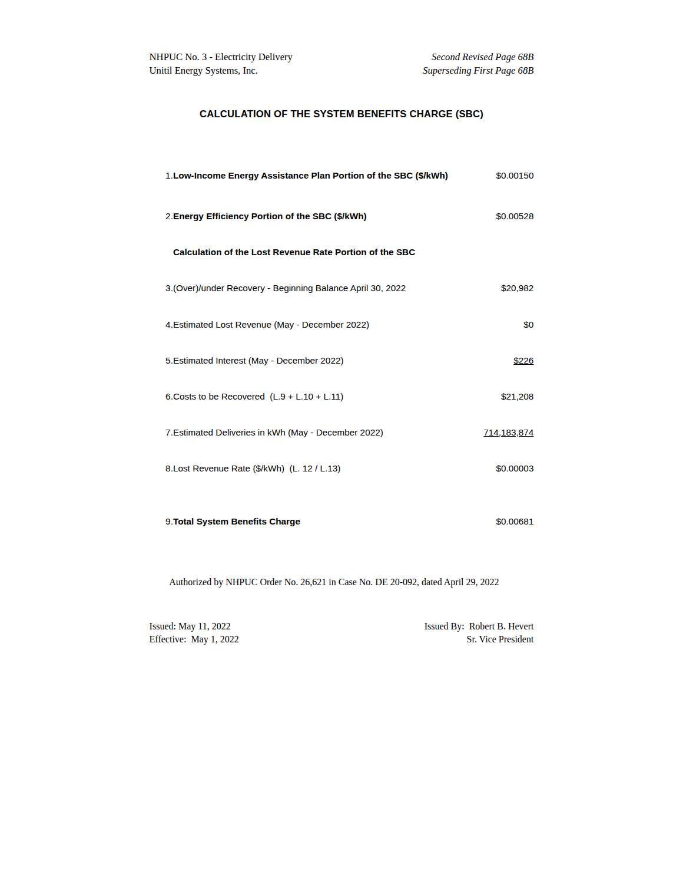| NHPUC No. 3 - Electricity Delivery | Second Revised Page 68B |
| Unitil Energy Systems, Inc. | Superseding First Page 68B |
CALCULATION OF THE SYSTEM BENEFITS CHARGE (SBC)
| 1. | Low-Income Energy Assistance Plan Portion of the SBC ($/kWh) | $0.00150 |
| 2. | Energy Efficiency Portion of the SBC ($/kWh) | $0.00528 |
| | Calculation of the Lost Revenue Rate Portion of the SBC | |
| 3. | (Over)/under Recovery - Beginning Balance April 30, 2022 | $20,982 |
| 4. | Estimated Lost Revenue (May - December 2022) | $0 |
| 5. | Estimated Interest (May - December 2022) | $226 |
| 6. | Costs to be Recovered (L.9 + L.10 + L.11) | $21,208 |
| 7. | Estimated Deliveries in kWh (May - December 2022) | 714,183,874 |
| 8. | Lost Revenue Rate ($/kWh) (L. 12 / L.13) | $0.00003 |
| 9. | Total System Benefits Charge | $0.00681 |
Authorized by NHPUC Order No. 26,621 in Case No. DE 20-092, dated April 29, 2022
| Issued: May 11, 2022 | Issued By: Robert B. Hevert |
| Effective: May 1, 2022 | Sr. Vice President |